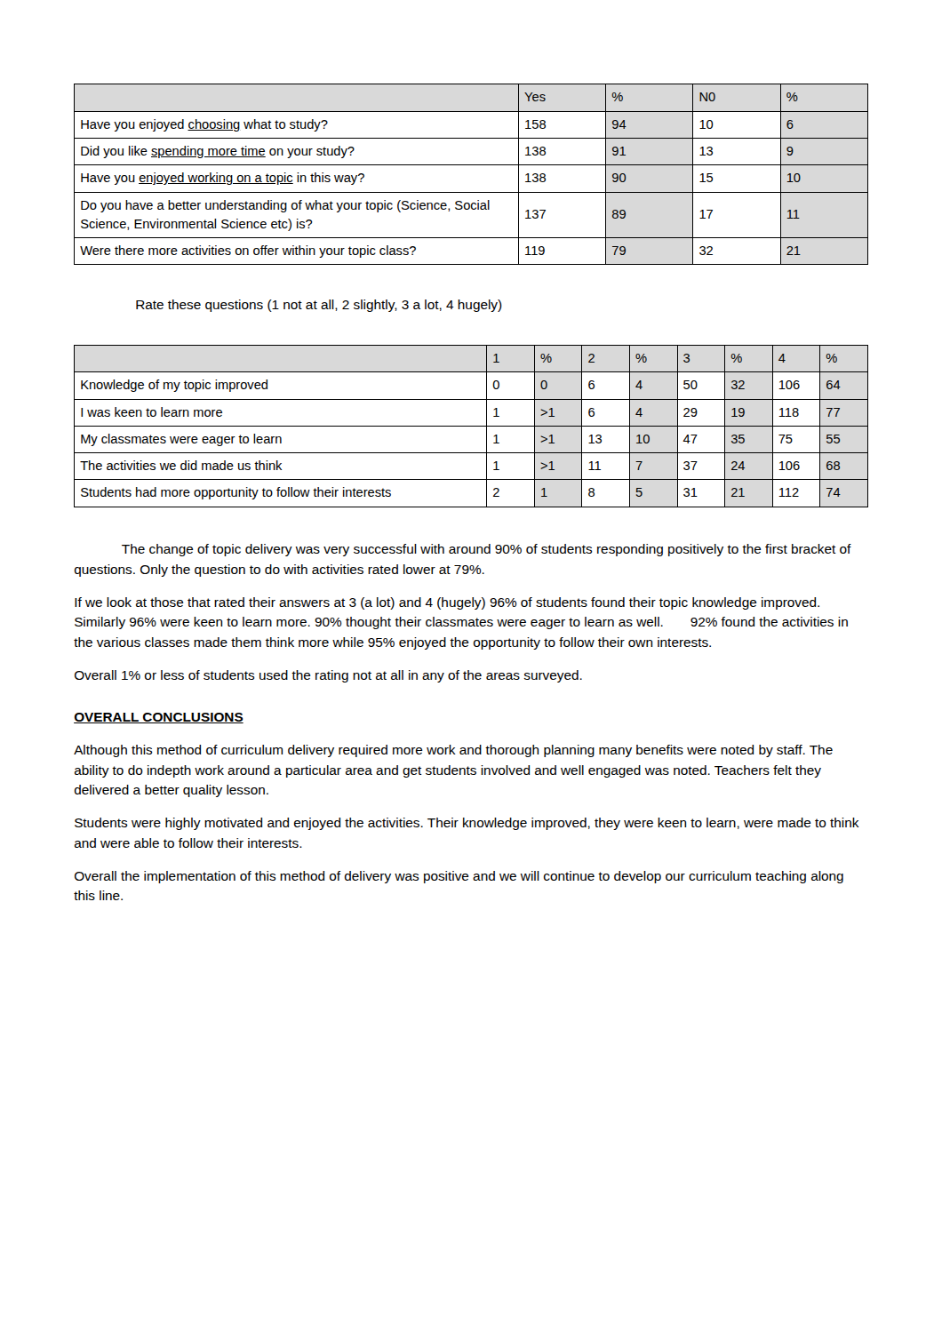| | Yes | % | N0 | % |
| --- | --- | --- | --- | --- |
| Have you enjoyed choosing what to study? | 158 | 94 | 10 | 6 |
| Did you like spending more time on your study? | 138 | 91 | 13 | 9 |
| Have you enjoyed working on a topic in this way? | 138 | 90 | 15 | 10 |
| Do you have a better understanding of what your topic (Science, Social Science, Environmental Science etc) is? | 137 | 89 | 17 | 11 |
| Were there more activities on offer within your topic class? | 119 | 79 | 32 | 21 |
Rate these questions (1 not at all, 2 slightly, 3 a lot, 4 hugely)
| | 1 | % | 2 | % | 3 | % | 4 | % |
| --- | --- | --- | --- | --- | --- | --- | --- | --- |
| Knowledge of my topic improved | 0 | 0 | 6 | 4 | 50 | 32 | 106 | 64 |
| I was keen to learn more | 1 | >1 | 6 | 4 | 29 | 19 | 118 | 77 |
| My classmates were eager to learn | 1 | >1 | 13 | 10 | 47 | 35 | 75 | 55 |
| The activities we did made us think | 1 | >1 | 11 | 7 | 37 | 24 | 106 | 68 |
| Students had more opportunity to follow their interests | 2 | 1 | 8 | 5 | 31 | 21 | 112 | 74 |
The change of topic delivery was very successful with around 90% of students responding positively to the first bracket of questions. Only the question to do with activities rated lower at 79%.
If we look at those that rated their answers at 3 (a lot) and 4 (hugely) 96% of students found their topic knowledge improved. Similarly 96% were keen to learn more. 90% thought their classmates were eager to learn as well. 92% found the activities in the various classes made them think more while 95% enjoyed the opportunity to follow their own interests.
Overall 1% or less of students used the rating not at all in any of the areas surveyed.
OVERALL CONCLUSIONS
Although this method of curriculum delivery required more work and thorough planning many benefits were noted by staff. The ability to do indepth work around a particular area and get students involved and well engaged was noted. Teachers felt they delivered a better quality lesson.
Students were highly motivated and enjoyed the activities. Their knowledge improved, they were keen to learn, were made to think and were able to follow their interests.
Overall the implementation of this method of delivery was positive and we will continue to develop our curriculum teaching along this line.